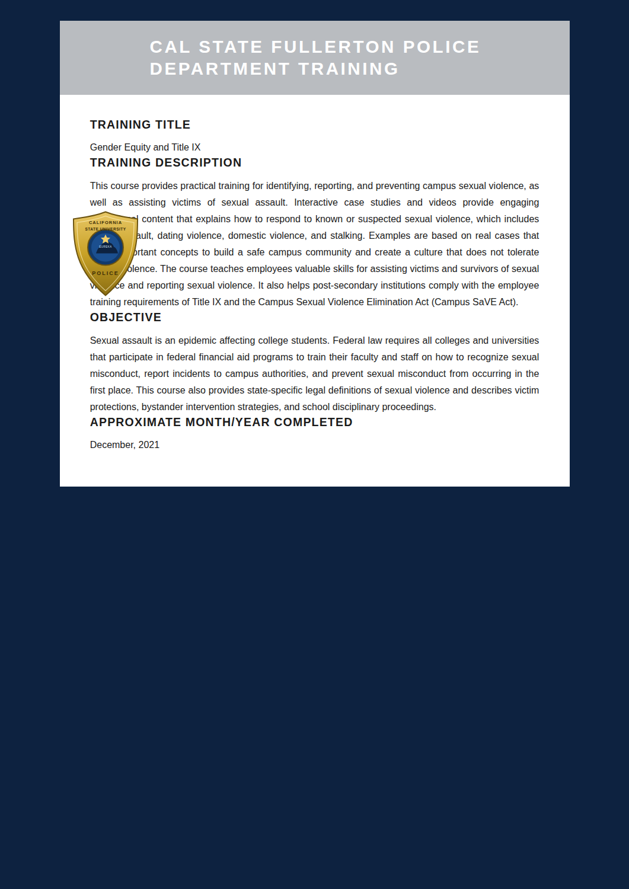CALIFORNIA STATE UNIVERSITY POLICE EUREKA
Cal State Fullerton Police
Department Training
Training Title
Gender Equity and Title IX
Training Description
This course provides practical training for identifying, reporting, and preventing campus sexual violence, as well as assisting victims of sexual assault. Interactive case studies and videos provide engaging educational content that explains how to respond to known or suspected sexual violence, which includes sexual assault, dating violence, domestic violence, and stalking. Examples are based on real cases that teach important concepts to build a safe campus community and create a culture that does not tolerate sexual violence. The course teaches employees valuable skills for assisting victims and survivors of sexual violence and reporting sexual violence. It also helps post-secondary institutions comply with the employee training requirements of Title IX and the Campus Sexual Violence Elimination Act (Campus SaVE Act).
Objective
Sexual assault is an epidemic affecting college students. Federal law requires all colleges and universities that participate in federal financial aid programs to train their faculty and staff on how to recognize sexual misconduct, report incidents to campus authorities, and prevent sexual misconduct from occurring in the first place. This course also provides state-specific legal definitions of sexual violence and describes victim protections, bystander intervention strategies, and school disciplinary proceedings.
Approximate Month/Year Completed
December, 2021